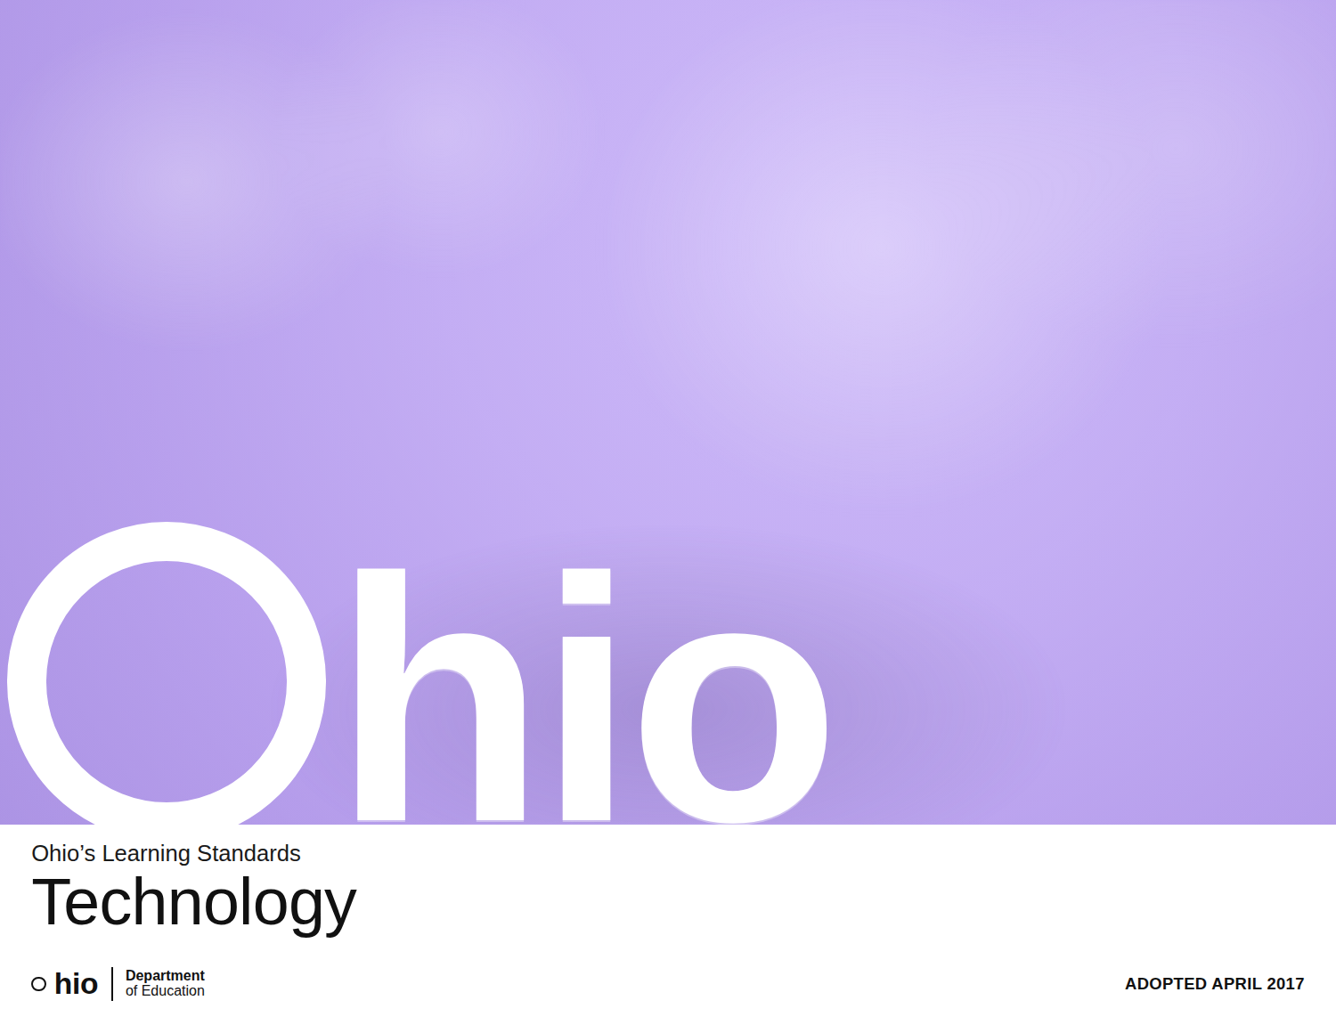hio
Ohio’s Learning Standards
Technology
hio Department
of Education
ADOPTED APRIL 2017